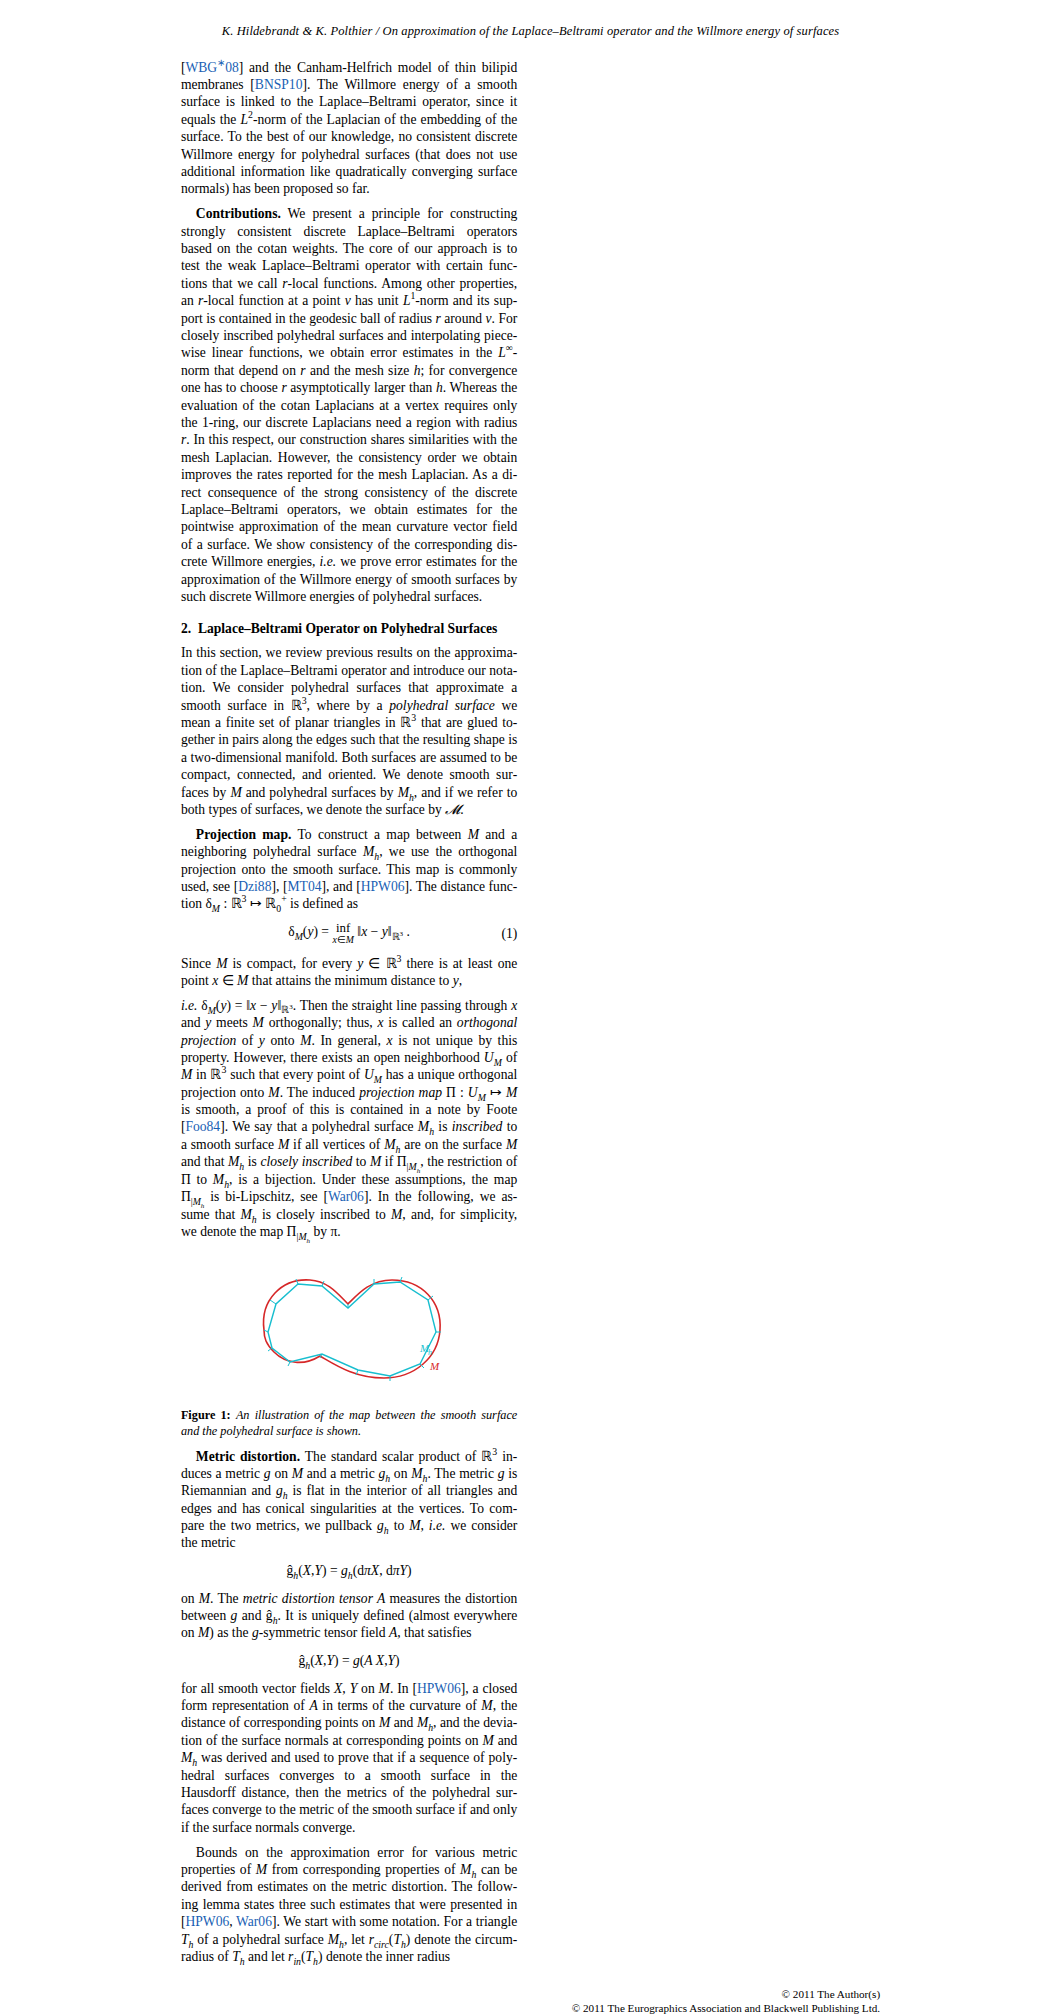K. Hildebrandt & K. Polthier / On approximation of the Laplace–Beltrami operator and the Willmore energy of surfaces
[WBG∗08] and the Canham-Helfrich model of thin bilipid membranes [BNSP10]. The Willmore energy of a smooth surface is linked to the Laplace–Beltrami operator, since it equals the L2-norm of the Laplacian of the embedding of the surface. To the best of our knowledge, no consistent discrete Willmore energy for polyhedral surfaces (that does not use additional information like quadratically converging surface normals) has been proposed so far.
Contributions. We present a principle for constructing strongly consistent discrete Laplace–Beltrami operators based on the cotan weights. The core of our approach is to test the weak Laplace–Beltrami operator with certain functions that we call r-local functions. Among other properties, an r-local function at a point v has unit L1-norm and its support is contained in the geodesic ball of radius r around v. For closely inscribed polyhedral surfaces and interpolating piecewise linear functions, we obtain error estimates in the L∞-norm that depend on r and the mesh size h; for convergence one has to choose r asymptotically larger than h. Whereas the evaluation of the cotan Laplacians at a vertex requires only the 1-ring, our discrete Laplacians need a region with radius r. In this respect, our construction shares similarities with the mesh Laplacian. However, the consistency order we obtain improves the rates reported for the mesh Laplacian. As a direct consequence of the strong consistency of the discrete Laplace–Beltrami operators, we obtain estimates for the pointwise approximation of the mean curvature vector field of a surface. We show consistency of the corresponding discrete Willmore energies, i.e. we prove error estimates for the approximation of the Willmore energy of smooth surfaces by such discrete Willmore energies of polyhedral surfaces.
2. Laplace–Beltrami Operator on Polyhedral Surfaces
In this section, we review previous results on the approximation of the Laplace–Beltrami operator and introduce our notation. We consider polyhedral surfaces that approximate a smooth surface in ℝ3, where by a polyhedral surface we mean a finite set of planar triangles in ℝ3 that are glued together in pairs along the edges such that the resulting shape is a two-dimensional manifold. Both surfaces are assumed to be compact, connected, and oriented. We denote smooth surfaces by M and polyhedral surfaces by Mh, and if we refer to both types of surfaces, we denote the surface by 𝓜.
Projection map. To construct a map between M and a neighboring polyhedral surface Mh, we use the orthogonal projection onto the smooth surface. This map is commonly used, see [Dzi88], [MT04], and [HPW06]. The distance function δM : ℝ3 ↦ ℝ0+ is defined as
δM(y) = inf x∈M ‖x − y‖ℝ3 . (1)
Since M is compact, for every y ∈ ℝ3 there is at least one point x ∈ M that attains the minimum distance to y,
i.e. δM(y) = ‖x − y‖ℝ3. Then the straight line passing through x and y meets M orthogonally; thus, x is called an orthogonal projection of y onto M. In general, x is not unique by this property. However, there exists an open neighborhood UM of M in ℝ3 such that every point of UM has a unique orthogonal projection onto M. The induced projection map Π : UM ↦ M is smooth, a proof of this is contained in a note by Foote [Foo84]. We say that a polyhedral surface Mh is inscribed to a smooth surface M if all vertices of Mh are on the surface M and that Mh is closely inscribed to M if Π|Mh, the restriction of Π to Mh, is a bijection. Under these assumptions, the map Π|Mh is bi-Lipschitz, see [War06]. In the following, we assume that Mh is closely inscribed to M, and, for simplicity, we denote the map Π|Mh by π.
M h M
Figure 1: An illustration of the map between the smooth surface and the polyhedral surface is shown.
Metric distortion. The standard scalar product of ℝ3 induces a metric g on M and a metric gh on Mh. The metric g is Riemannian and gh is flat in the interior of all triangles and edges and has conical singularities at the vertices. To compare the two metrics, we pullback gh to M, i.e. we consider the metric
ĝh(X,Y) = gh(dπX, dπY)
on M. The metric distortion tensor A measures the distortion between g and ĝh. It is uniquely defined (almost everywhere on M) as the g-symmetric tensor field A, that satisfies
ĝh(X,Y) = g(A X,Y)
for all smooth vector fields X, Y on M. In [HPW06], a closed form representation of A in terms of the curvature of M, the distance of corresponding points on M and Mh, and the deviation of the surface normals at corresponding points on M and Mh was derived and used to prove that if a sequence of polyhedral surfaces converges to a smooth surface in the Hausdorff distance, then the metrics of the polyhedral surfaces converge to the metric of the smooth surface if and only if the surface normals converge.
Bounds on the approximation error for various metric properties of M from corresponding properties of Mh can be derived from estimates on the metric distortion. The following lemma states three such estimates that were presented in [HPW06, War06]. We start with some notation. For a triangle Th of a polyhedral surface Mh, let rcirc(Th) denote the circumradius of Th and let rin(Th) denote the inner radius
© 2011 The Author(s)
© 2011 The Eurographics Association and Blackwell Publishing Ltd.